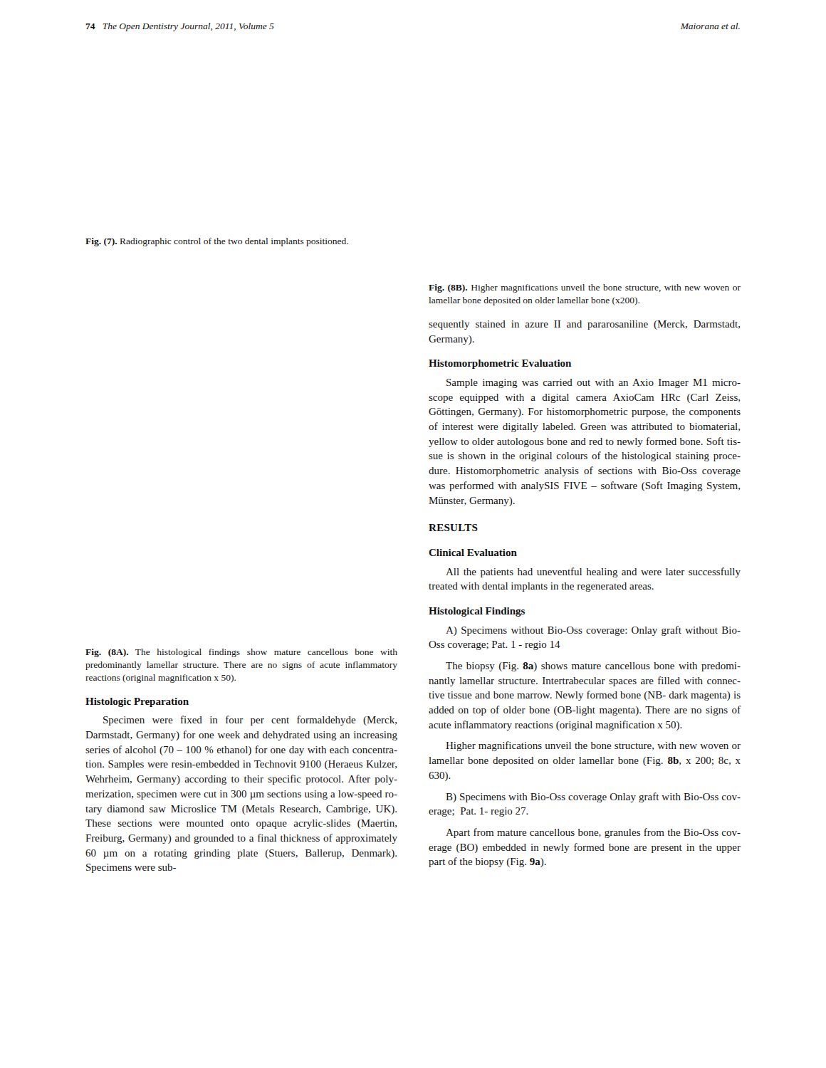74 The Open Dentistry Journal, 2011, Volume 5
Maiorana et al.
Fig. (7). Radiographic control of the two dental implants positioned.
Fig. (8A). The histological findings show mature cancellous bone with predominantly lamellar structure. There are no signs of acute inflammatory reactions (original magnification x 50).
Histologic Preparation
Specimen were fixed in four per cent formaldehyde (Merck, Darmstadt, Germany) for one week and dehydrated using an increasing series of alcohol (70 – 100 % ethanol) for one day with each concentration. Samples were resin-embedded in Technovit 9100 (Heraeus Kulzer, Wehrheim, Germany) according to their specific protocol. After polymerization, specimen were cut in 300 µm sections using a low-speed rotary diamond saw Microslice TM (Metals Research, Cambrige, UK). These sections were mounted onto opaque acrylic-slides (Maertin, Freiburg, Germany) and grounded to a final thickness of approximately 60 µm on a rotating grinding plate (Stuers, Ballerup, Denmark). Specimens were sub-
Fig. (8B). Higher magnifications unveil the bone structure, with new woven or lamellar bone deposited on older lamellar bone (x200).
sequently stained in azure II and pararosaniline (Merck, Darmstadt, Germany).
Histomorphometric Evaluation
Sample imaging was carried out with an Axio Imager M1 microscope equipped with a digital camera AxioCam HRc (Carl Zeiss, Göttingen, Germany). For histomorphometric purpose, the components of interest were digitally labeled. Green was attributed to biomaterial, yellow to older autologous bone and red to newly formed bone. Soft tissue is shown in the original colours of the histological staining procedure. Histomorphometric analysis of sections with Bio-Oss coverage was performed with analySIS FIVE – software (Soft Imaging System, Münster, Germany).
RESULTS
Clinical Evaluation
All the patients had uneventful healing and were later successfully treated with dental implants in the regenerated areas.
Histological Findings
A) Specimens without Bio-Oss coverage: Onlay graft without Bio-Oss coverage; Pat. 1 - regio 14
The biopsy (Fig. 8a) shows mature cancellous bone with predominantly lamellar structure. Intertrabecular spaces are filled with connective tissue and bone marrow. Newly formed bone (NB- dark magenta) is added on top of older bone (OB-light magenta). There are no signs of acute inflammatory reactions (original magnification x 50).
Higher magnifications unveil the bone structure, with new woven or lamellar bone deposited on older lamellar bone (Fig. 8b, x 200; 8c, x 630).
B) Specimens with Bio-Oss coverage Onlay graft with Bio-Oss coverage; Pat. 1- regio 27.
Apart from mature cancellous bone, granules from the Bio-Oss coverage (BO) embedded in newly formed bone are present in the upper part of the biopsy (Fig. 9a).